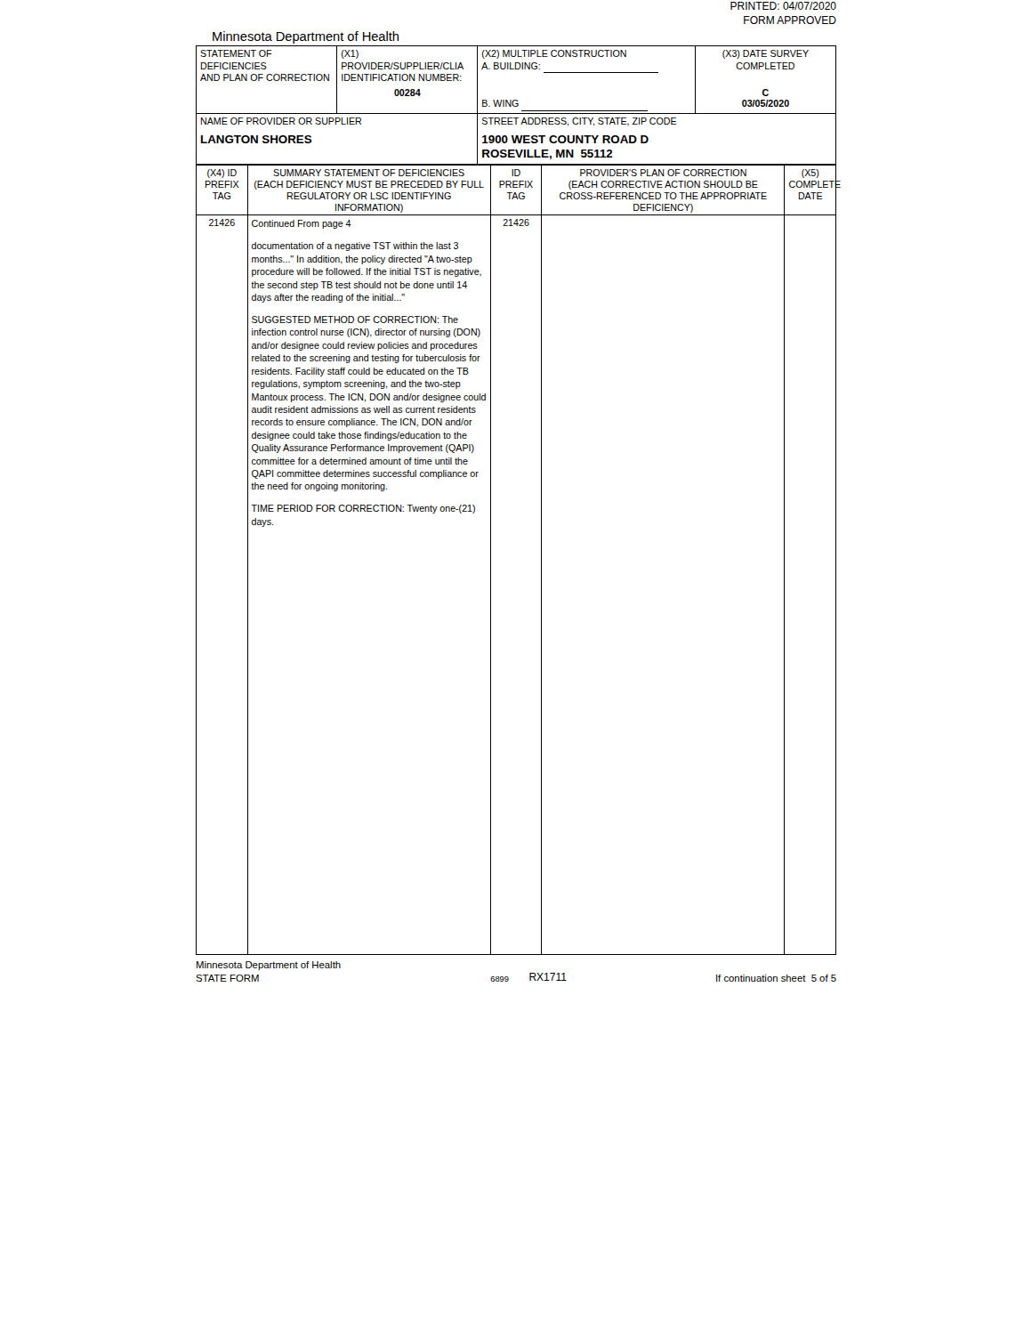PRINTED: 04/07/2020
FORM APPROVED
Minnesota Department of Health
| STATEMENT OF DEFICIENCIES AND PLAN OF CORRECTION | (X1) PROVIDER/SUPPLIER/CLIA IDENTIFICATION NUMBER: | (X2) MULTIPLE CONSTRUCTION A. BUILDING: | (X3) DATE SURVEY COMPLETED |
| 00284 | B. WING | C 03/05/2020 |
| NAME OF PROVIDER OR SUPPLIER LANGTON SHORES | STREET ADDRESS, CITY, STATE, ZIP CODE 1900 WEST COUNTY ROAD D ROSEVILLE, MN 55112 |
| (X4) ID PREFIX TAG | SUMMARY STATEMENT OF DEFICIENCIES (EACH DEFICIENCY MUST BE PRECEDED BY FULL REGULATORY OR LSC IDENTIFYING INFORMATION) | ID PREFIX TAG | PROVIDER'S PLAN OF CORRECTION (EACH CORRECTIVE ACTION SHOULD BE CROSS-REFERENCED TO THE APPROPRIATE DEFICIENCY) | (X5) COMPLETE DATE |
| 21426 | Continued From page 4 documentation of a negative TST within the last 3 months..." In addition, the policy directed "A two-step procedure will be followed. If the initial TST is negative, the second step TB test should not be done until 14 days after the reading of the initial..." SUGGESTED METHOD OF CORRECTION: The infection control nurse (ICN), director of nursing (DON) and/or designee could review policies and procedures related to the screening and testing for tuberculosis for residents. Facility staff could be educated on the TB regulations, symptom screening, and the two-step Mantoux process. The ICN, DON and/or designee could audit resident admissions as well as current residents records to ensure compliance. The ICN, DON and/or designee could take those findings/education to the Quality Assurance Performance Improvement (QAPI) committee for a determined amount of time until the QAPI committee determines successful compliance or the need for ongoing monitoring. TIME PERIOD FOR CORRECTION: Twenty one-(21) days. | 21426 | | |
Minnesota Department of Health
STATE FORM 6899 RX1711 If continuation sheet 5 of 5